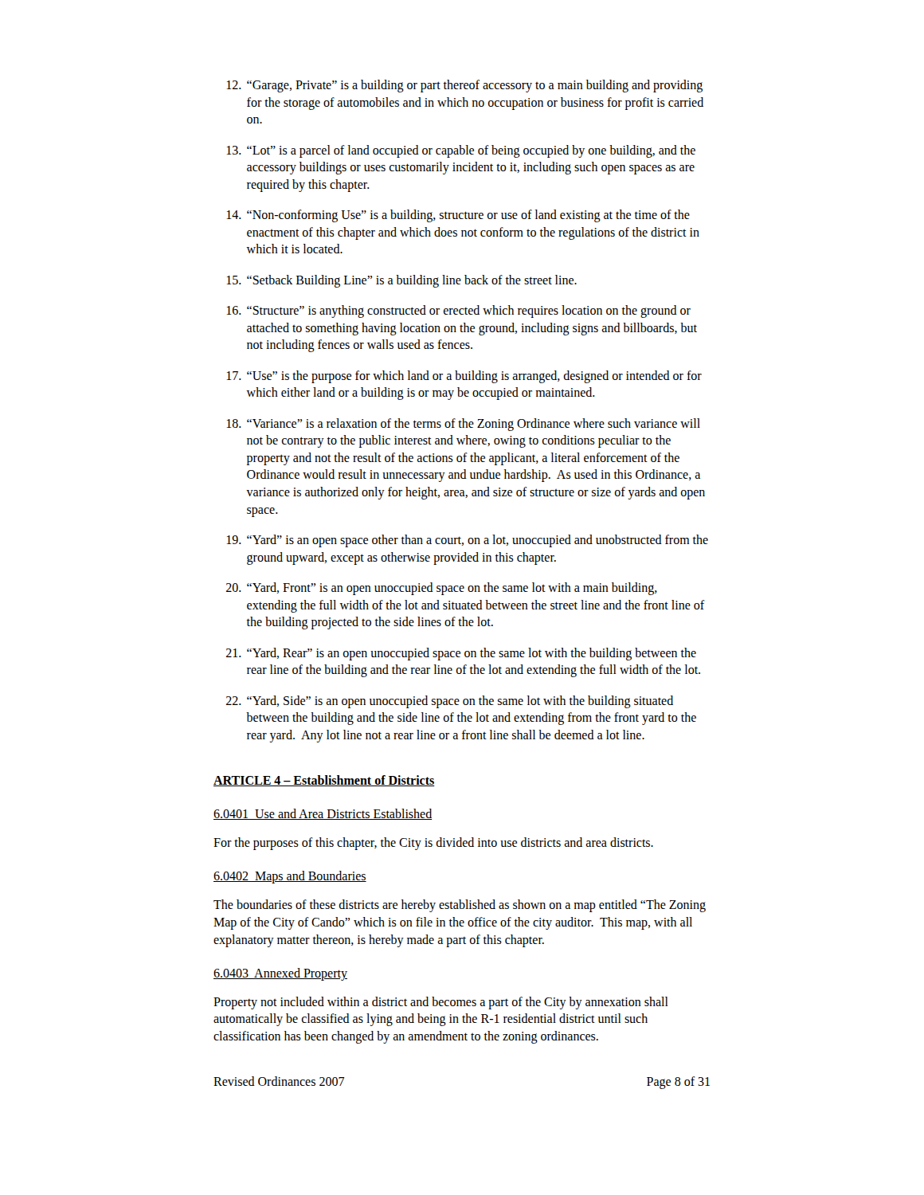12.“Garage, Private” is a building or part thereof accessory to a main building and providing for the storage of automobiles and in which no occupation or business for profit is carried on.
13.“Lot” is a parcel of land occupied or capable of being occupied by one building, and the accessory buildings or uses customarily incident to it, including such open spaces as are required by this chapter.
14.“Non-conforming Use” is a building, structure or use of land existing at the time of the enactment of this chapter and which does not conform to the regulations of the district in which it is located.
15.“Setback Building Line” is a building line back of the street line.
16.“Structure” is anything constructed or erected which requires location on the ground or attached to something having location on the ground, including signs and billboards, but not including fences or walls used as fences.
17.“Use” is the purpose for which land or a building is arranged, designed or intended or for which either land or a building is or may be occupied or maintained.
18.“Variance” is a relaxation of the terms of the Zoning Ordinance where such variance will not be contrary to the public interest and where, owing to conditions peculiar to the property and not the result of the actions of the applicant, a literal enforcement of the Ordinance would result in unnecessary and undue hardship. As used in this Ordinance, a variance is authorized only for height, area, and size of structure or size of yards and open space.
19.“Yard” is an open space other than a court, on a lot, unoccupied and unobstructed from the ground upward, except as otherwise provided in this chapter.
20.“Yard, Front” is an open unoccupied space on the same lot with a main building, extending the full width of the lot and situated between the street line and the front line of the building projected to the side lines of the lot.
21.“Yard, Rear” is an open unoccupied space on the same lot with the building between the rear line of the building and the rear line of the lot and extending the full width of the lot.
22.“Yard, Side” is an open unoccupied space on the same lot with the building situated between the building and the side line of the lot and extending from the front yard to the rear yard. Any lot line not a rear line or a front line shall be deemed a lot line.
ARTICLE 4 – Establishment of Districts
6.0401 Use and Area Districts Established
For the purposes of this chapter, the City is divided into use districts and area districts.
6.0402 Maps and Boundaries
The boundaries of these districts are hereby established as shown on a map entitled “The Zoning Map of the City of Cando” which is on file in the office of the city auditor. This map, with all explanatory matter thereon, is hereby made a part of this chapter.
6.0403 Annexed Property
Property not included within a district and becomes a part of the City by annexation shall automatically be classified as lying and being in the R-1 residential district until such classification has been changed by an amendment to the zoning ordinances.
Revised Ordinances 2007
Page 8 of 31